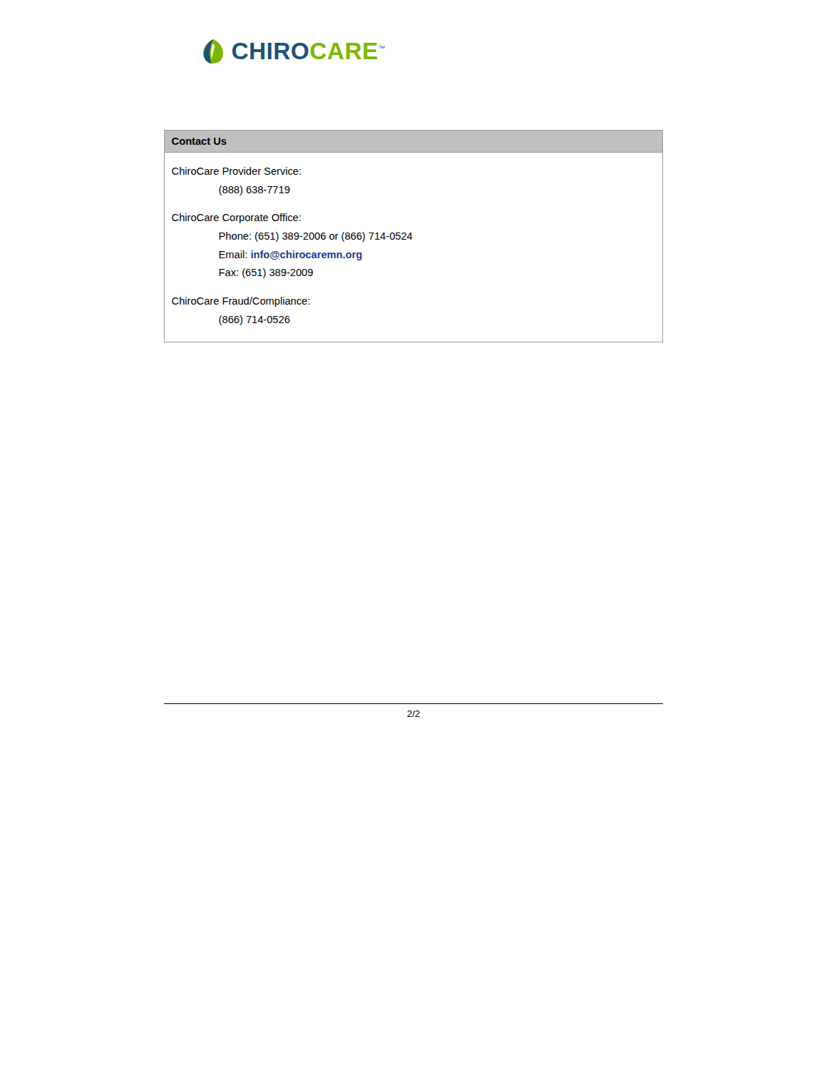CHIRO CARE™
Contact Us
ChiroCare Provider Service:
(888) 638-7719
ChiroCare Corporate Office:
Phone: (651) 389-2006 or (866) 714-0524
Email: info@chirocaremn.org
Fax: (651) 389-2009
ChiroCare Fraud/Compliance:
(866) 714-0526
2/2